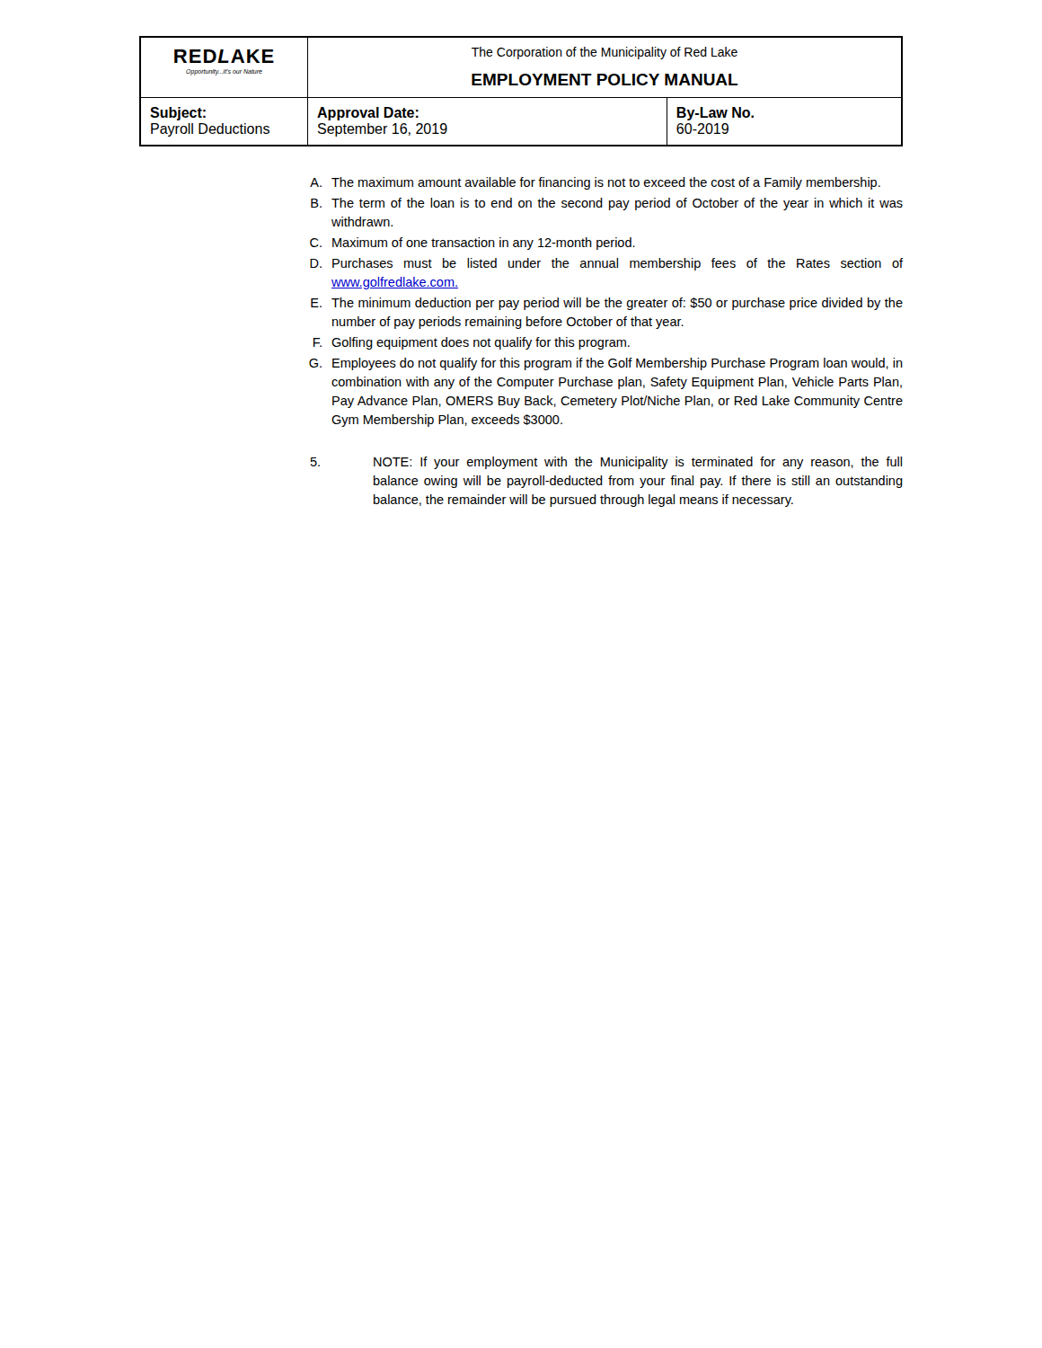| RED L AKE Opportunity...it's our Nature | The Corporation of the Municipality of Red Lake EMPLOYMENT POLICY MANUAL |
| Subject: Payroll Deductions | Approval Date: September 16, 2019 | By-Law No. 60-2019 |
The maximum amount available for financing is not to exceed the cost of a Family membership.
The term of the loan is to end on the second pay period of October of the year in which it was withdrawn.
Maximum of one transaction in any 12-month period.
Purchases must be listed under the annual membership fees of the Rates section of www.golfredlake.com.
The minimum deduction per pay period will be the greater of: $50 or purchase price divided by the number of pay periods remaining before October of that year.
Golfing equipment does not qualify for this program.
Employees do not qualify for this program if the Golf Membership Purchase Program loan would, in combination with any of the Computer Purchase plan, Safety Equipment Plan, Vehicle Parts Plan, Pay Advance Plan, OMERS Buy Back, Cemetery Plot/Niche Plan, or Red Lake Community Centre Gym Membership Plan, exceeds $3000.
5.
NOTE: If your employment with the Municipality is terminated for any reason, the full balance owing will be payroll-deducted from your final pay. If there is still an outstanding balance, the remainder will be pursued through legal means if necessary.